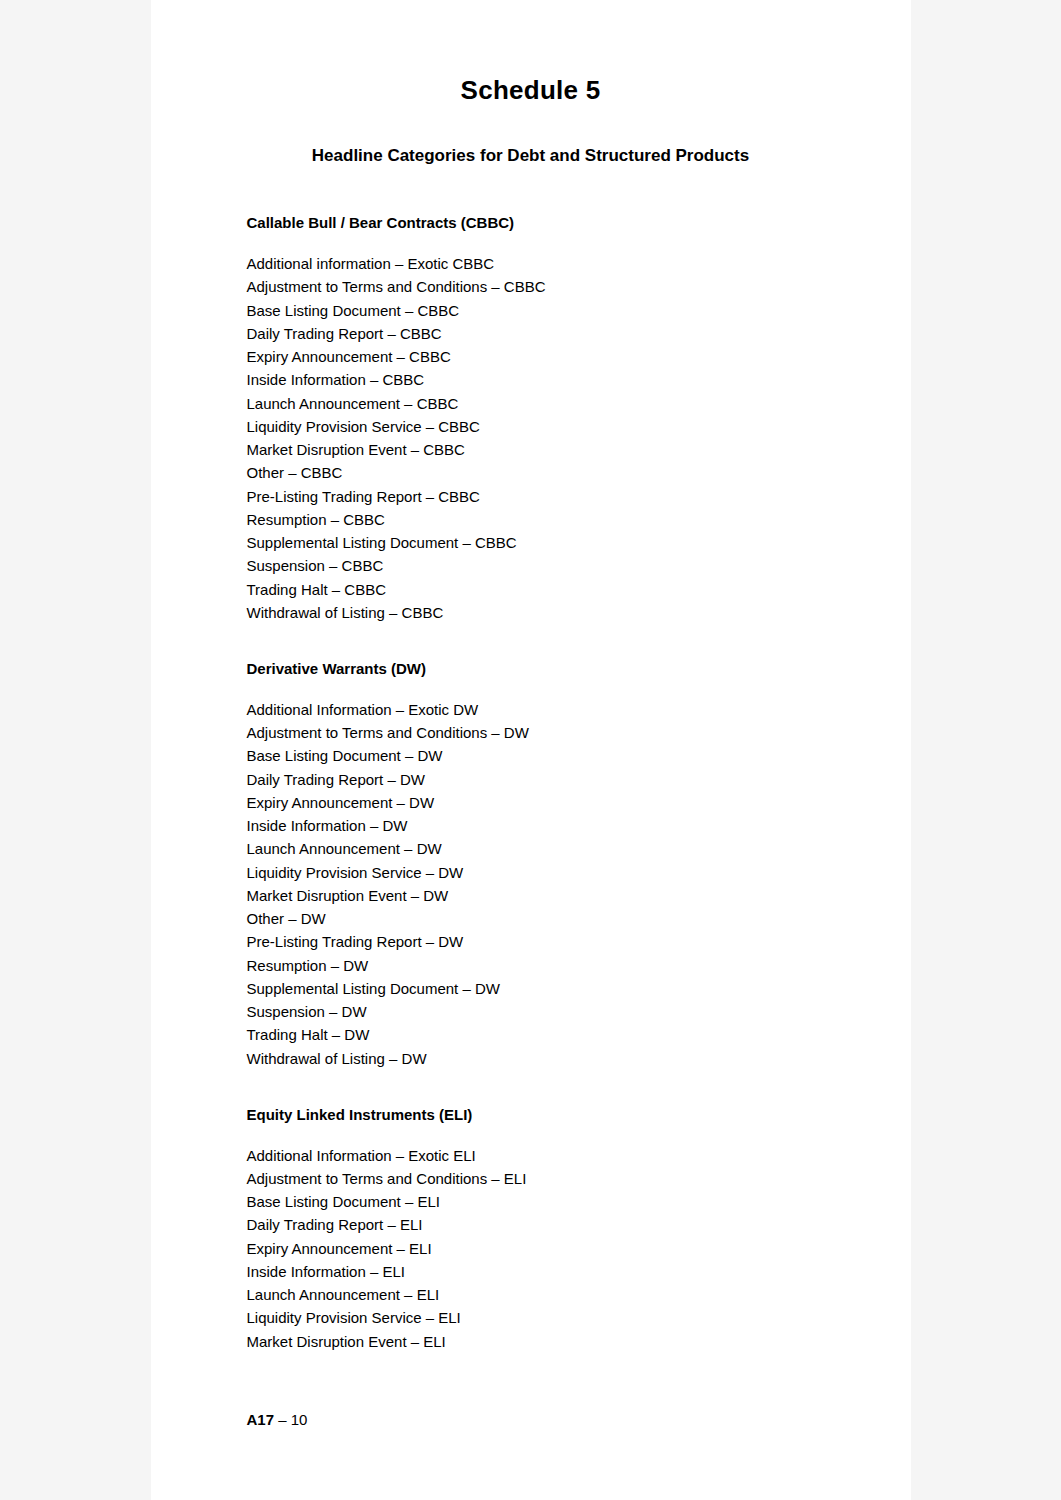Schedule 5
Headline Categories for Debt and Structured Products
Callable Bull / Bear Contracts (CBBC)
Additional information – Exotic CBBC
Adjustment to Terms and Conditions – CBBC
Base Listing Document – CBBC
Daily Trading Report – CBBC
Expiry Announcement – CBBC
Inside Information – CBBC
Launch Announcement – CBBC
Liquidity Provision Service – CBBC
Market Disruption Event – CBBC
Other – CBBC
Pre-Listing Trading Report – CBBC
Resumption – CBBC
Supplemental Listing Document – CBBC
Suspension – CBBC
Trading Halt – CBBC
Withdrawal of Listing – CBBC
Derivative Warrants (DW)
Additional Information – Exotic DW
Adjustment to Terms and Conditions – DW
Base Listing Document – DW
Daily Trading Report – DW
Expiry Announcement – DW
Inside Information – DW
Launch Announcement – DW
Liquidity Provision Service – DW
Market Disruption Event – DW
Other – DW
Pre-Listing Trading Report – DW
Resumption – DW
Supplemental Listing Document – DW
Suspension – DW
Trading Halt – DW
Withdrawal of Listing – DW
Equity Linked Instruments (ELI)
Additional Information – Exotic ELI
Adjustment to Terms and Conditions – ELI
Base Listing Document – ELI
Daily Trading Report – ELI
Expiry Announcement – ELI
Inside Information – ELI
Launch Announcement – ELI
Liquidity Provision Service – ELI
Market Disruption Event – ELI
A17 – 10